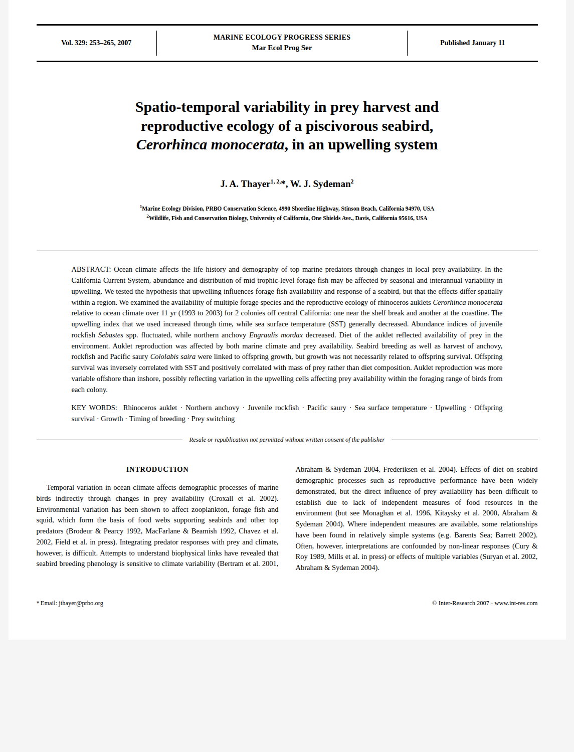| Vol. 329: 253–265, 2007 | MARINE ECOLOGY PROGRESS SERIES Mar Ecol Prog Ser | Published January 11 |
Spatio-temporal variability in prey harvest and
reproductive ecology of a piscivorous seabird,
Cerorhinca monocerata, in an upwelling system
J. A. Thayer1, 2,*, W. J. Sydeman2
1Marine Ecology Division, PRBO Conservation Science, 4990 Shoreline Highway, Stinson Beach, California 94970, USA
2Wildlife, Fish and Conservation Biology, University of California, One Shields Ave., Davis, California 95616, USA
ABSTRACT: Ocean climate affects the life history and demography of top marine predators through changes in local prey availability. In the California Current System, abundance and distribution of mid trophic-level forage fish may be affected by seasonal and interannual variability in upwelling. We tested the hypothesis that upwelling influences forage fish availability and response of a seabird, but that the effects differ spatially within a region. We examined the availability of multiple forage species and the reproductive ecology of rhinoceros auklets Cerorhinca monocerata relative to ocean climate over 11 yr (1993 to 2003) for 2 colonies off central California: one near the shelf break and another at the coastline. The upwelling index that we used increased through time, while sea surface temperature (SST) generally decreased. Abundance indices of juvenile rockfish Sebastes spp. fluctuated, while northern anchovy Engraulis mordax decreased. Diet of the auklet reflected availability of prey in the environment. Auklet reproduction was affected by both marine climate and prey availability. Seabird breeding as well as harvest of anchovy, rockfish and Pacific saury Cololabis saira were linked to offspring growth, but growth was not necessarily related to offspring survival. Offspring survival was inversely correlated with SST and positively correlated with mass of prey rather than diet composition. Auklet reproduction was more variable offshore than inshore, possibly reflecting variation in the upwelling cells affecting prey availability within the foraging range of birds from each colony.
KEY WORDS: Rhinoceros auklet · Northern anchovy · Juvenile rockfish · Pacific saury · Sea surface temperature · Upwelling · Offspring survival · Growth · Timing of breeding · Prey switching
Resale or republication not permitted without written consent of the publisher
INTRODUCTION
Temporal variation in ocean climate affects demographic processes of marine birds indirectly through changes in prey availability (Croxall et al. 2002). Environmental variation has been shown to affect zooplankton, forage fish and squid, which form the basis of food webs supporting seabirds and other top predators (Brodeur & Pearcy 1992, MacFarlane & Beamish 1992, Chavez et al. 2002, Field et al. in press). Integrating predator responses with prey and climate, however, is difficult. Attempts to understand biophysical links have revealed that seabird breeding phenology is sensitive to climate variability (Bertram et al. 2001, Abraham & Sydeman 2004, Frederiksen et al. 2004). Effects of diet on seabird demographic processes such as reproductive performance have been widely demonstrated, but the direct influence of prey availability has been difficult to establish due to lack of independent measures of food resources in the environment (but see Monaghan et al. 1996, Kitaysky et al. 2000, Abraham & Sydeman 2004). Where independent measures are available, some relationships have been found in relatively simple systems (e.g. Barents Sea; Barrett 2002). Often, however, interpretations are confounded by non-linear responses (Cury & Roy 1989, Mills et al. in press) or effects of multiple variables (Suryan et al. 2002, Abraham & Sydeman 2004).
Email: jthayer@prbo.org
© Inter-Research 2007 · www.int-res.com